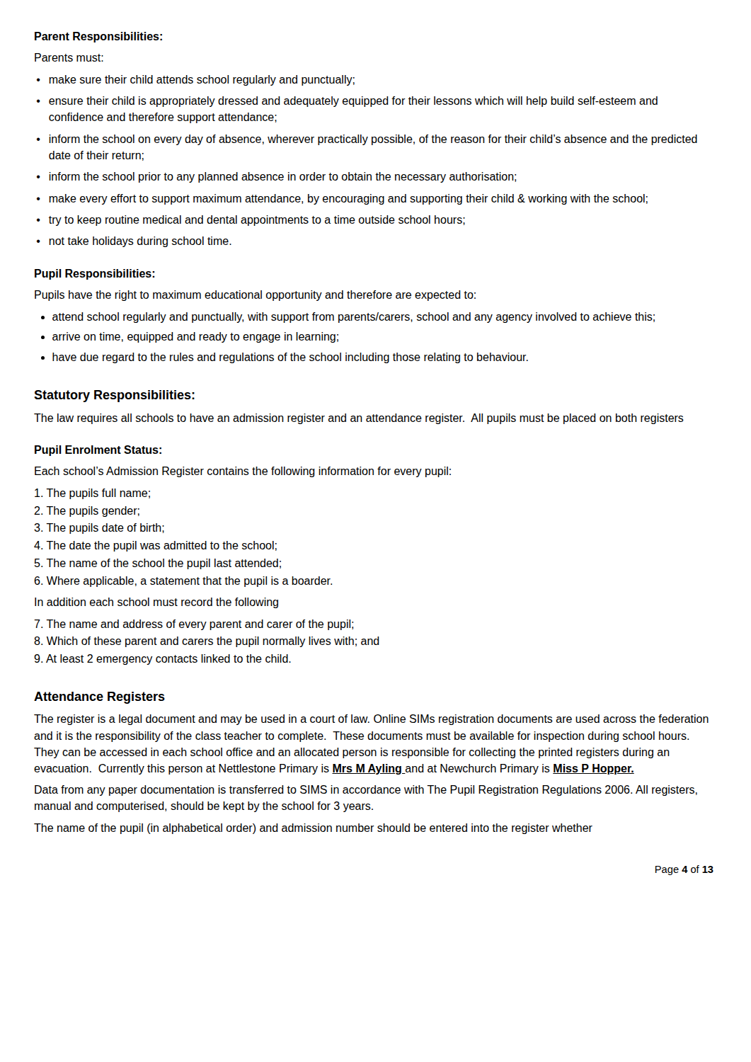Parent Responsibilities:
Parents must:
make sure their child attends school regularly and punctually;
ensure their child is appropriately dressed and adequately equipped for their lessons which will help build self-esteem and confidence and therefore support attendance;
inform the school on every day of absence, wherever practically possible, of the reason for their child’s absence and the predicted date of their return;
inform the school prior to any planned absence in order to obtain the necessary authorisation;
make every effort to support maximum attendance, by encouraging and supporting their child & working with the school;
try to keep routine medical and dental appointments to a time outside school hours;
not take holidays during school time.
Pupil Responsibilities:
Pupils have the right to maximum educational opportunity and therefore are expected to:
attend school regularly and punctually, with support from parents/carers, school and any agency involved to achieve this;
arrive on time, equipped and ready to engage in learning;
have due regard to the rules and regulations of the school including those relating to behaviour.
Statutory Responsibilities:
The law requires all schools to have an admission register and an attendance register. All pupils must be placed on both registers
Pupil Enrolment Status:
Each school’s Admission Register contains the following information for every pupil:
1. The pupils full name;
2. The pupils gender;
3. The pupils date of birth;
4. The date the pupil was admitted to the school;
5. The name of the school the pupil last attended;
6. Where applicable, a statement that the pupil is a boarder.
In addition each school must record the following
7. The name and address of every parent and carer of the pupil;
8. Which of these parent and carers the pupil normally lives with; and
9. At least 2 emergency contacts linked to the child.
Attendance Registers
The register is a legal document and may be used in a court of law. Online SIMs registration documents are used across the federation and it is the responsibility of the class teacher to complete. These documents must be available for inspection during school hours. They can be accessed in each school office and an allocated person is responsible for collecting the printed registers during an evacuation. Currently this person at Nettlestone Primary is Mrs M Ayling and at Newchurch Primary is Miss P Hopper.
Data from any paper documentation is transferred to SIMS in accordance with The Pupil Registration Regulations 2006. All registers, manual and computerised, should be kept by the school for 3 years.
The name of the pupil (in alphabetical order) and admission number should be entered into the register whether
Page 4 of 13